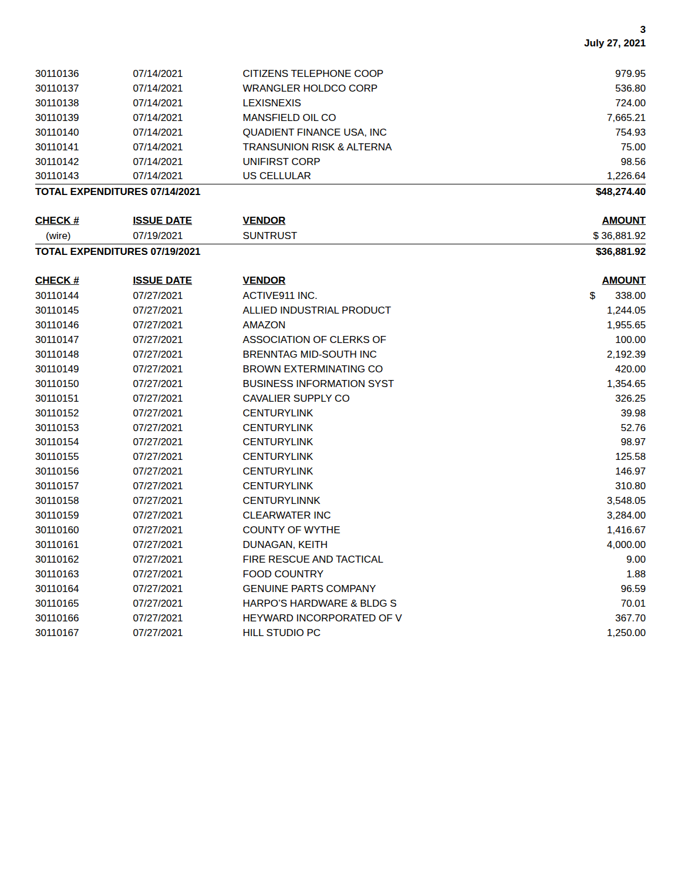3 July 27, 2021
| 30110136 | 07/14/2021 | CITIZENS TELEPHONE COOP | 979.95 |
| 30110137 | 07/14/2021 | WRANGLER HOLDCO CORP | 536.80 |
| 30110138 | 07/14/2021 | LEXISNEXIS | 724.00 |
| 30110139 | 07/14/2021 | MANSFIELD OIL CO | 7,665.21 |
| 30110140 | 07/14/2021 | QUADIENT FINANCE USA, INC | 754.93 |
| 30110141 | 07/14/2021 | TRANSUNION RISK & ALTERNA | 75.00 |
| 30110142 | 07/14/2021 | UNIFIRST CORP | 98.56 |
| 30110143 | 07/14/2021 | US CELLULAR | 1,226.64 |
| TOTAL EXPENDITURES 07/14/2021 | $48,274.40 |
| CHECK # | ISSUE DATE | VENDOR | AMOUNT |
| --- | --- | --- | --- |
| (wire) | 07/19/2021 | SUNTRUST | $ 36,881.92 |
| TOTAL EXPENDITURES 07/19/2021 | $36,881.92 |
| CHECK # | ISSUE DATE | VENDOR | AMOUNT |
| --- | --- | --- | --- |
| 30110144 | 07/27/2021 | ACTIVE911 INC. | $ 338.00 |
| 30110145 | 07/27/2021 | ALLIED INDUSTRIAL PRODUCT | 1,244.05 |
| 30110146 | 07/27/2021 | AMAZON | 1,955.65 |
| 30110147 | 07/27/2021 | ASSOCIATION OF CLERKS OF | 100.00 |
| 30110148 | 07/27/2021 | BRENNTAG MID-SOUTH INC | 2,192.39 |
| 30110149 | 07/27/2021 | BROWN EXTERMINATING CO | 420.00 |
| 30110150 | 07/27/2021 | BUSINESS INFORMATION SYST | 1,354.65 |
| 30110151 | 07/27/2021 | CAVALIER SUPPLY CO | 326.25 |
| 30110152 | 07/27/2021 | CENTURYLINK | 39.98 |
| 30110153 | 07/27/2021 | CENTURYLINK | 52.76 |
| 30110154 | 07/27/2021 | CENTURYLINK | 98.97 |
| 30110155 | 07/27/2021 | CENTURYLINK | 125.58 |
| 30110156 | 07/27/2021 | CENTURYLINK | 146.97 |
| 30110157 | 07/27/2021 | CENTURYLINK | 310.80 |
| 30110158 | 07/27/2021 | CENTURYLINNK | 3,548.05 |
| 30110159 | 07/27/2021 | CLEARWATER INC | 3,284.00 |
| 30110160 | 07/27/2021 | COUNTY OF WYTHE | 1,416.67 |
| 30110161 | 07/27/2021 | DUNAGAN, KEITH | 4,000.00 |
| 30110162 | 07/27/2021 | FIRE RESCUE AND TACTICAL | 9.00 |
| 30110163 | 07/27/2021 | FOOD COUNTRY | 1.88 |
| 30110164 | 07/27/2021 | GENUINE PARTS COMPANY | 96.59 |
| 30110165 | 07/27/2021 | HARPO’S HARDWARE & BLDG S | 70.01 |
| 30110166 | 07/27/2021 | HEYWARD INCORPORATED OF V | 367.70 |
| 30110167 | 07/27/2021 | HILL STUDIO PC | 1,250.00 |